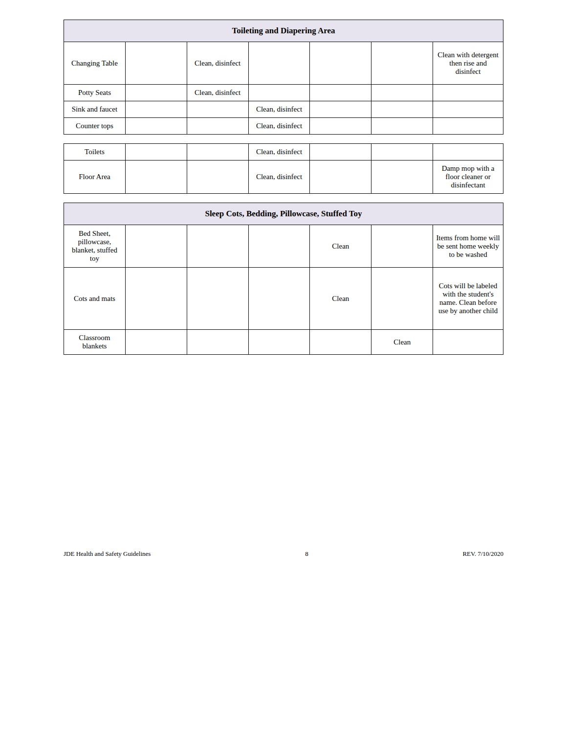| Toileting and Diapering Area |
| Changing Table | | Clean, disinfect | | | | Clean with detergent then rise and disinfect |
| Potty Seats | | Clean, disinfect | | | | |
| Sink and faucet | | | Clean, disinfect | | | |
| Counter tops | | | Clean, disinfect | | | |
| Toilets | | | Clean, disinfect | | | |
| Floor Area | | | Clean, disinfect | | | Damp mop with a floor cleaner or disinfectant |
| Sleep Cots, Bedding, Pillowcase, Stuffed Toy |
| Bed Sheet, pillowcase, blanket, stuffed toy | | | | Clean | | Items from home will be sent home weekly to be washed |
| Cots and mats | | | | Clean | | Cots will be labeled with the student's name. Clean before use by another child |
| Classroom blankets | | | | | Clean | |
JDE Health and Safety Guidelines
8
REV. 7/10/2020